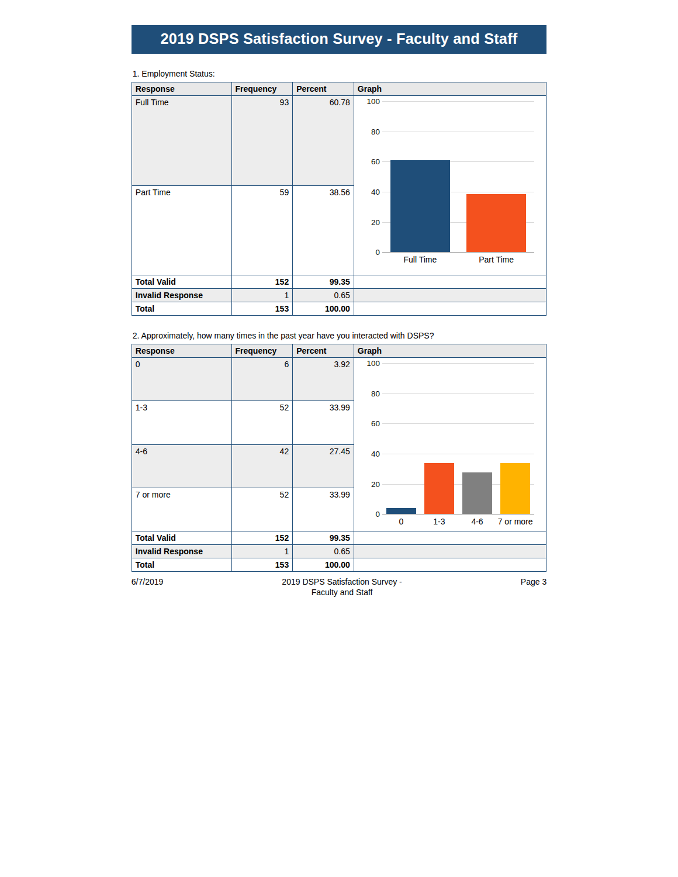2019 DSPS Satisfaction Survey - Faculty and Staff
1. Employment Status:
| Response | Frequency | Percent | Graph |
| --- | --- | --- | --- |
| Full Time | 93 | 60.78 | 100 80 60 40 20 0 Full Time Part Time |
| Part Time | 59 | 38.56 |
| Total Valid | 152 | 99.35 | |
| Invalid Response | 1 | 0.65 | |
| Total | 153 | 100.00 | |
2. Approximately, how many times in the past year have you interacted with DSPS?
| Response | Frequency | Percent | Graph |
| --- | --- | --- | --- |
| 0 | 6 | 3.92 | 100 80 60 40 20 0 0 1-3 4-6 7 or more |
| 1-3 | 52 | 33.99 |
| 4-6 | 42 | 27.45 |
| 7 or more | 52 | 33.99 |
| Total Valid | 152 | 99.35 | |
| Invalid Response | 1 | 0.65 | |
| Total | 153 | 100.00 | |
6/7/2019
2019 DSPS Satisfaction Survey -
Faculty and Staff
Page 3